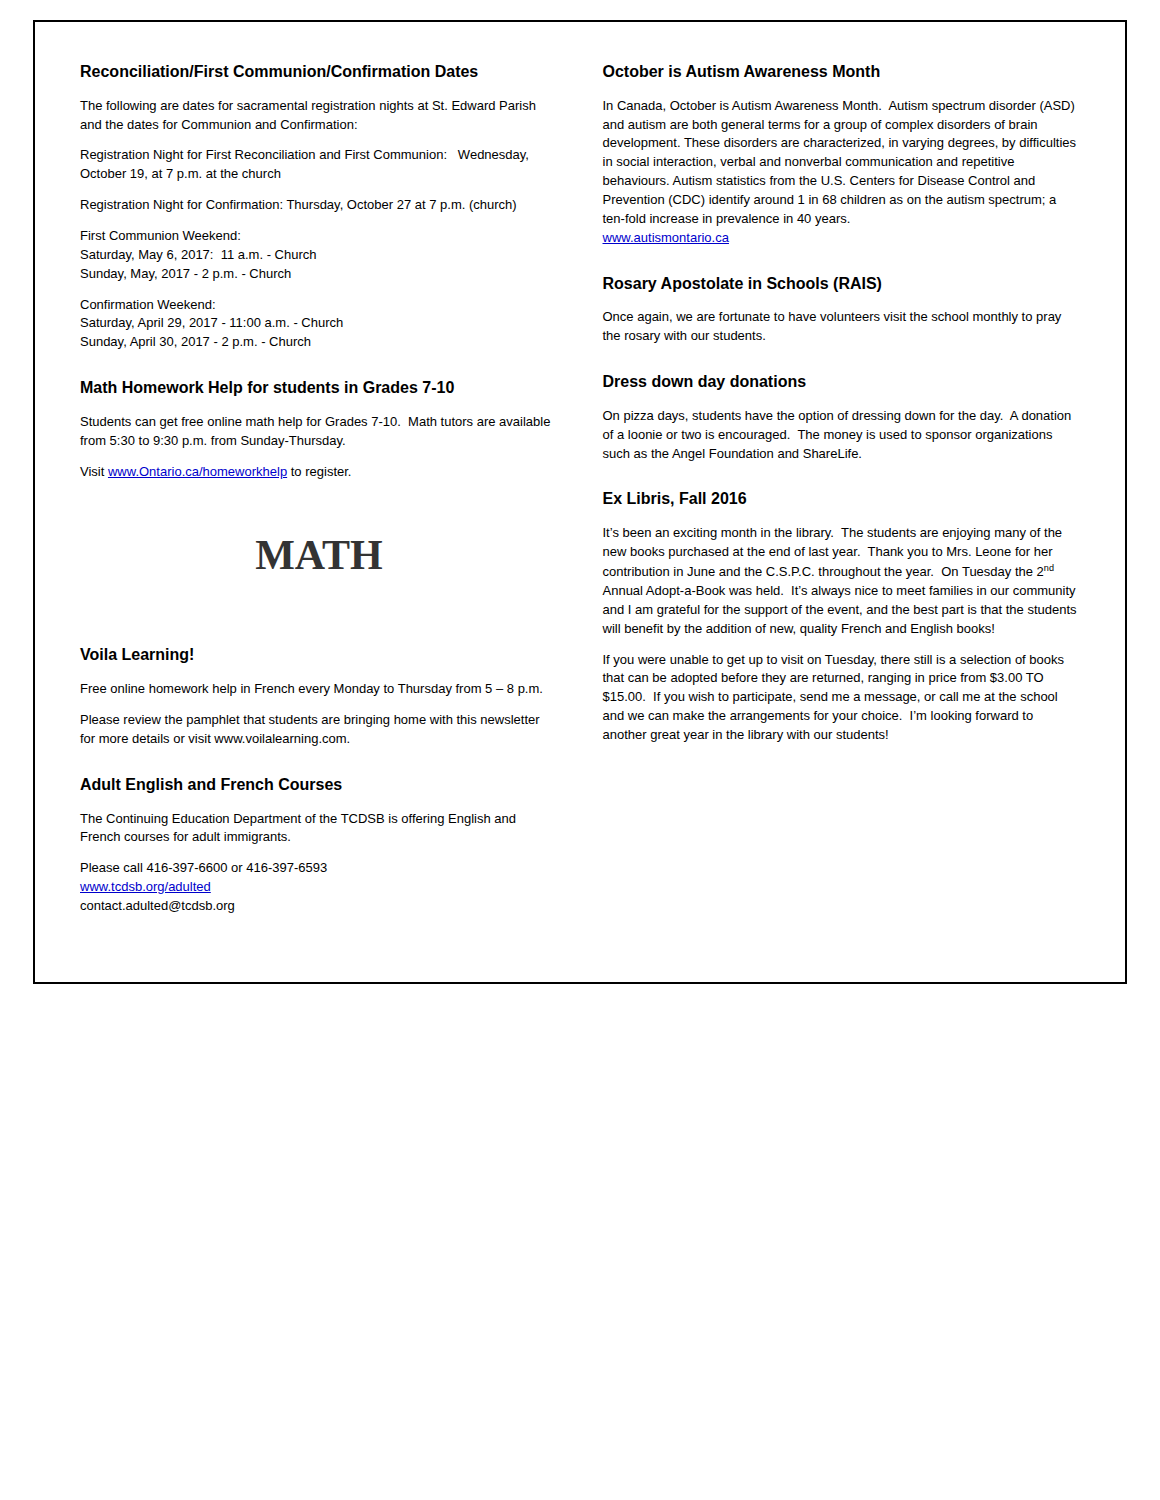Reconciliation/First Communion/Confirmation Dates
The following are dates for sacramental registration nights at St. Edward Parish and the dates for Communion and Confirmation:
Registration Night for First Reconciliation and First Communion: Wednesday, October 19, at 7 p.m. at the church
Registration Night for Confirmation: Thursday, October 27 at 7 p.m. (church)
First Communion Weekend:
Saturday, May 6, 2017: 11 a.m. - Church
Sunday, May, 2017 - 2 p.m. - Church
Confirmation Weekend:
Saturday, April 29, 2017 - 11:00 a.m. - Church
Sunday, April 30, 2017 - 2 p.m. - Church
Math Homework Help for students in Grades 7-10
Students can get free online math help for Grades 7-10. Math tutors are available from 5:30 to 9:30 p.m. from Sunday-Thursday.
Visit www.Ontario.ca/homeworkhelp to register.
Voila Learning!
Free online homework help in French every Monday to Thursday from 5 – 8 p.m.
Please review the pamphlet that students are bringing home with this newsletter for more details or visit www.voilalearning.com.
Adult English and French Courses
The Continuing Education Department of the TCDSB is offering English and French courses for adult immigrants.
Please call 416-397-6600 or 416-397-6593
www.tcdsb.org/adulted
contact.adulted@tcdsb.org
October is Autism Awareness Month
In Canada, October is Autism Awareness Month. Autism spectrum disorder (ASD) and autism are both general terms for a group of complex disorders of brain development. These disorders are characterized, in varying degrees, by difficulties in social interaction, verbal and nonverbal communication and repetitive behaviours. Autism statistics from the U.S. Centers for Disease Control and Prevention (CDC) identify around 1 in 68 children as on the autism spectrum; a ten-fold increase in prevalence in 40 years.
www.autismontario.ca
Rosary Apostolate in Schools (RAIS)
Once again, we are fortunate to have volunteers visit the school monthly to pray the rosary with our students.
Dress down day donations
On pizza days, students have the option of dressing down for the day. A donation of a loonie or two is encouraged. The money is used to sponsor organizations such as the Angel Foundation and ShareLife.
Ex Libris, Fall 2016
It’s been an exciting month in the library. The students are enjoying many of the new books purchased at the end of last year. Thank you to Mrs. Leone for her contribution in June and the C.S.P.C. throughout the year. On Tuesday the 2nd Annual Adopt-a-Book was held. It’s always nice to meet families in our community and I am grateful for the support of the event, and the best part is that the students will benefit by the addition of new, quality French and English books!
If you were unable to get up to visit on Tuesday, there still is a selection of books that can be adopted before they are returned, ranging in price from $3.00 TO $15.00. If you wish to participate, send me a message, or call me at the school and we can make the arrangements for your choice. I’m looking forward to another great year in the library with our students!